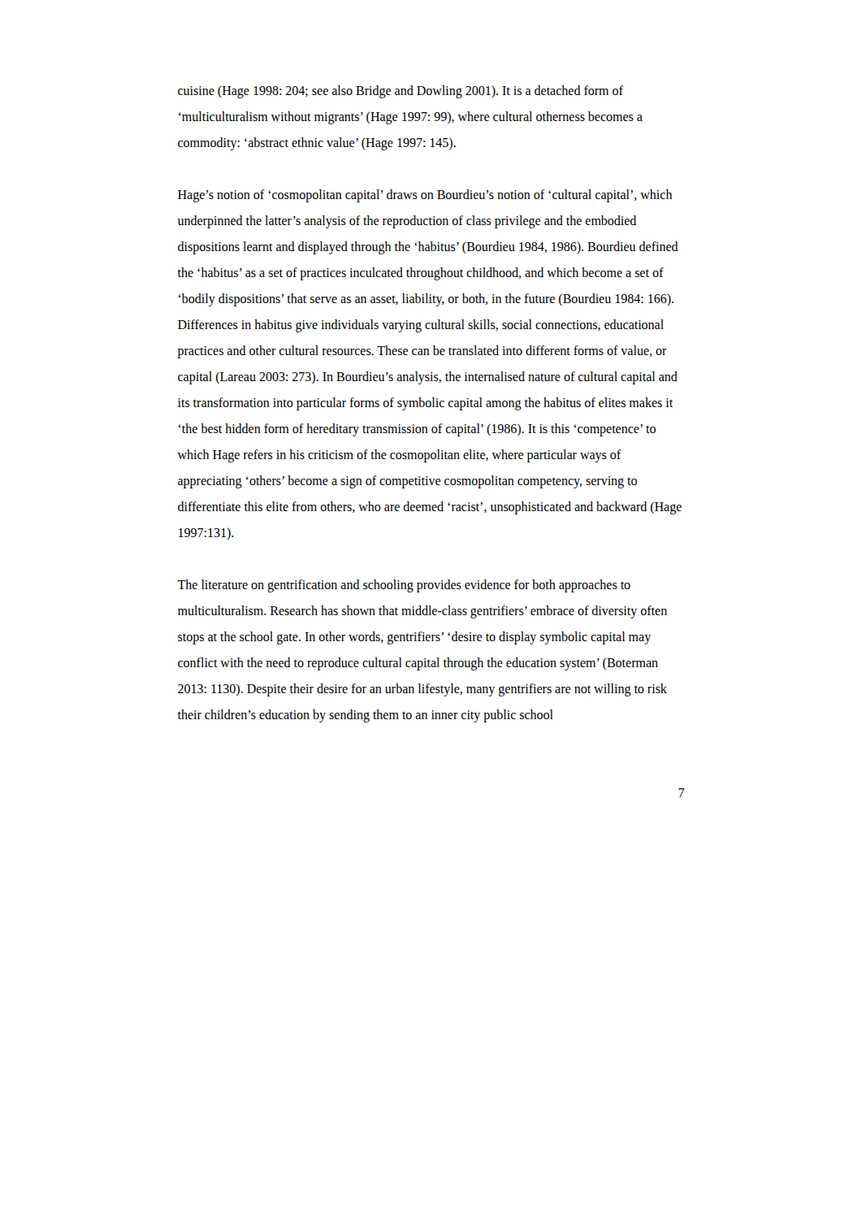cuisine (Hage 1998: 204; see also Bridge and Dowling 2001). It is a detached form of ‘multiculturalism without migrants’ (Hage 1997: 99), where cultural otherness becomes a commodity: ‘abstract ethnic value’ (Hage 1997: 145).
Hage’s notion of ‘cosmopolitan capital’ draws on Bourdieu’s notion of ‘cultural capital’, which underpinned the latter’s analysis of the reproduction of class privilege and the embodied dispositions learnt and displayed through the ‘habitus’ (Bourdieu 1984, 1986). Bourdieu defined the ‘habitus’ as a set of practices inculcated throughout childhood, and which become a set of ‘bodily dispositions’ that serve as an asset, liability, or both, in the future (Bourdieu 1984: 166). Differences in habitus give individuals varying cultural skills, social connections, educational practices and other cultural resources. These can be translated into different forms of value, or capital (Lareau 2003: 273). In Bourdieu’s analysis, the internalised nature of cultural capital and its transformation into particular forms of symbolic capital among the habitus of elites makes it ‘the best hidden form of hereditary transmission of capital’ (1986). It is this ‘competence’ to which Hage refers in his criticism of the cosmopolitan elite, where particular ways of appreciating ‘others’ become a sign of competitive cosmopolitan competency, serving to differentiate this elite from others, who are deemed ‘racist’, unsophisticated and backward (Hage 1997:131).
The literature on gentrification and schooling provides evidence for both approaches to multiculturalism. Research has shown that middle-class gentrifiers’ embrace of diversity often stops at the school gate. In other words, gentrifiers’ ‘desire to display symbolic capital may conflict with the need to reproduce cultural capital through the education system’ (Boterman 2013: 1130). Despite their desire for an urban lifestyle, many gentrifiers are not willing to risk their children’s education by sending them to an inner city public school
7